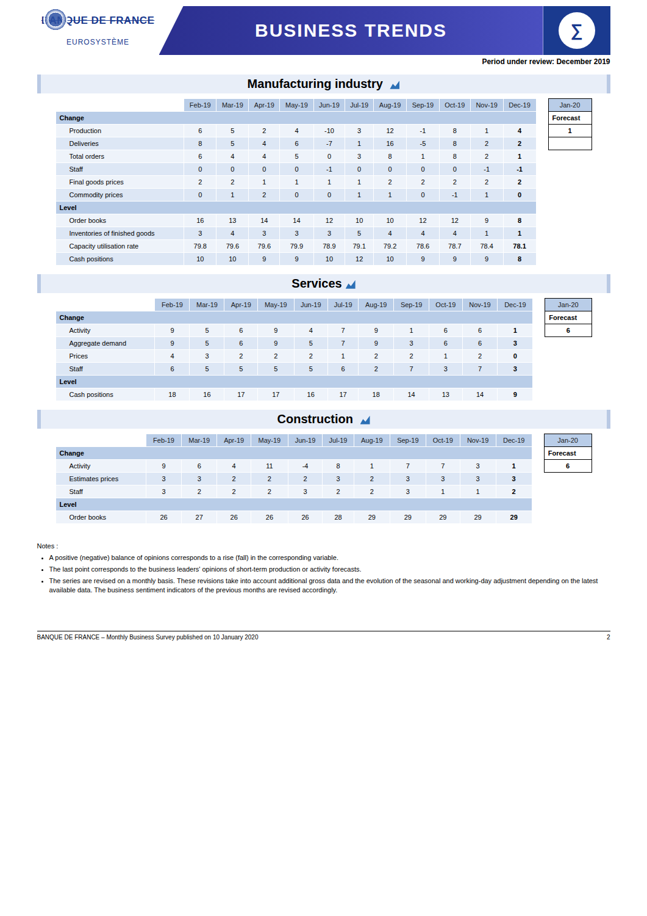BANQUE DE FRANCE
EUROSYSTÈME
BUSINESS TRENDS
∑
Period under review: December 2019
Manufacturing industry
| | Feb-19 | Mar-19 | Apr-19 | May-19 | Jun-19 | Jul-19 | Aug-19 | Sep-19 | Oct-19 | Nov-19 | Dec-19 | | Jan-20 |
| --- | --- | --- | --- | --- | --- | --- | --- | --- | --- | --- | --- | --- | --- |
| Change | | Forecast |
| Production | 6 | 5 | 2 | 4 | -10 | 3 | 12 | -1 | 8 | 1 | 4 | | 1 |
| Deliveries | 8 | 5 | 4 | 6 | -7 | 1 | 16 | -5 | 8 | 2 | 2 | | |
| Total orders | 6 | 4 | 4 | 5 | 0 | 3 | 8 | 1 | 8 | 2 | 1 | | |
| Staff | 0 | 0 | 0 | 0 | -1 | 0 | 0 | 0 | 0 | -1 | -1 | | |
| Final goods prices | 2 | 2 | 1 | 1 | 1 | 1 | 2 | 2 | 2 | 2 | 2 | | |
| Commodity prices | 0 | 1 | 2 | 0 | 0 | 1 | 1 | 0 | -1 | 1 | 0 | | |
| Level | | |
| Order books | 16 | 13 | 14 | 14 | 12 | 10 | 10 | 12 | 12 | 9 | 8 | | |
| Inventories of finished goods | 3 | 4 | 3 | 3 | 3 | 5 | 4 | 4 | 4 | 1 | 1 | | |
| Capacity utilisation rate | 79.8 | 79.6 | 79.6 | 79.9 | 78.9 | 79.1 | 79.2 | 78.6 | 78.7 | 78.4 | 78.1 | | |
| Cash positions | 10 | 10 | 9 | 9 | 10 | 12 | 10 | 9 | 9 | 9 | 8 | | |
Services
| | Feb-19 | Mar-19 | Apr-19 | May-19 | Jun-19 | Jul-19 | Aug-19 | Sep-19 | Oct-19 | Nov-19 | Dec-19 | | Jan-20 |
| --- | --- | --- | --- | --- | --- | --- | --- | --- | --- | --- | --- | --- | --- |
| Change | | Forecast |
| Activity | 9 | 5 | 6 | 9 | 4 | 7 | 9 | 1 | 6 | 6 | 1 | | 6 |
| Aggregate demand | 9 | 5 | 6 | 9 | 5 | 7 | 9 | 3 | 6 | 6 | 3 | | |
| Prices | 4 | 3 | 2 | 2 | 2 | 1 | 2 | 2 | 1 | 2 | 0 | | |
| Staff | 6 | 5 | 5 | 5 | 5 | 6 | 2 | 7 | 3 | 7 | 3 | | |
| Level | | |
| Cash positions | 18 | 16 | 17 | 17 | 16 | 17 | 18 | 14 | 13 | 14 | 9 | | |
Construction
| | Feb-19 | Mar-19 | Apr-19 | May-19 | Jun-19 | Jul-19 | Aug-19 | Sep-19 | Oct-19 | Nov-19 | Dec-19 | | Jan-20 |
| --- | --- | --- | --- | --- | --- | --- | --- | --- | --- | --- | --- | --- | --- |
| Change | | Forecast |
| Activity | 9 | 6 | 4 | 11 | -4 | 8 | 1 | 7 | 7 | 3 | 1 | | 6 |
| Estimates prices | 3 | 3 | 2 | 2 | 2 | 3 | 2 | 3 | 3 | 3 | 3 | | |
| Staff | 3 | 2 | 2 | 2 | 3 | 2 | 2 | 3 | 1 | 1 | 2 | | |
| Level | | |
| Order books | 26 | 27 | 26 | 26 | 26 | 28 | 29 | 29 | 29 | 29 | 29 | | |
Notes :
A positive (negative) balance of opinions corresponds to a rise (fall) in the corresponding variable.
The last point corresponds to the business leaders' opinions of short-term production or activity forecasts.
The series are revised on a monthly basis. These revisions take into account additional gross data and the evolution of the seasonal and working-day adjustment depending on the latest available data. The business sentiment indicators of the previous months are revised accordingly.
BANQUE DE FRANCE – Monthly Business Survey published on 10 January 2020
2